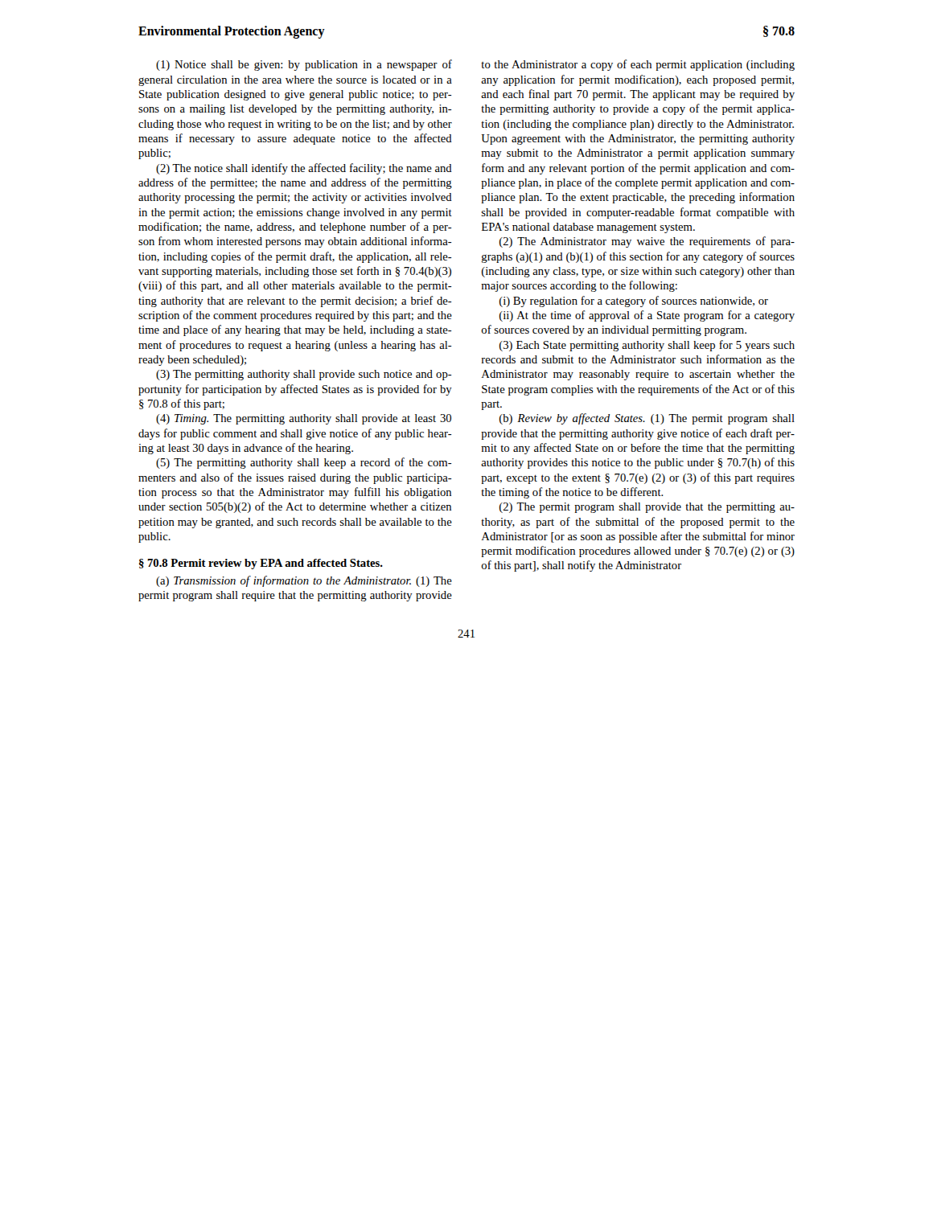Environmental Protection Agency § 70.8
(1) Notice shall be given: by publication in a newspaper of general circulation in the area where the source is located or in a State publication designed to give general public notice; to persons on a mailing list developed by the permitting authority, including those who request in writing to be on the list; and by other means if necessary to assure adequate notice to the affected public;
(2) The notice shall identify the affected facility; the name and address of the permittee; the name and address of the permitting authority processing the permit; the activity or activities involved in the permit action; the emissions change involved in any permit modification; the name, address, and telephone number of a person from whom interested persons may obtain additional information, including copies of the permit draft, the application, all relevant supporting materials, including those set forth in § 70.4(b)(3)(viii) of this part, and all other materials available to the permitting authority that are relevant to the permit decision; a brief description of the comment procedures required by this part; and the time and place of any hearing that may be held, including a statement of procedures to request a hearing (unless a hearing has already been scheduled);
(3) The permitting authority shall provide such notice and opportunity for participation by affected States as is provided for by § 70.8 of this part;
(4) Timing. The permitting authority shall provide at least 30 days for public comment and shall give notice of any public hearing at least 30 days in advance of the hearing.
(5) The permitting authority shall keep a record of the commenters and also of the issues raised during the public participation process so that the Administrator may fulfill his obligation under section 505(b)(2) of the Act to determine whether a citizen petition may be granted, and such records shall be available to the public.
§ 70.8 Permit review by EPA and affected States.
(a) Transmission of information to the Administrator. (1) The permit program shall require that the permitting authority provide to the Administrator a copy of each permit application (including any application for permit modification), each proposed permit, and each final part 70 permit. The applicant may be required by the permitting authority to provide a copy of the permit application (including the compliance plan) directly to the Administrator. Upon agreement with the Administrator, the permitting authority may submit to the Administrator a permit application summary form and any relevant portion of the permit application and compliance plan, in place of the complete permit application and compliance plan. To the extent practicable, the preceding information shall be provided in computer-readable format compatible with EPA's national database management system.
(2) The Administrator may waive the requirements of paragraphs (a)(1) and (b)(1) of this section for any category of sources (including any class, type, or size within such category) other than major sources according to the following:
(i) By regulation for a category of sources nationwide, or
(ii) At the time of approval of a State program for a category of sources covered by an individual permitting program.
(3) Each State permitting authority shall keep for 5 years such records and submit to the Administrator such information as the Administrator may reasonably require to ascertain whether the State program complies with the requirements of the Act or of this part.
(b) Review by affected States. (1) The permit program shall provide that the permitting authority give notice of each draft permit to any affected State on or before the time that the permitting authority provides this notice to the public under § 70.7(h) of this part, except to the extent § 70.7(e) (2) or (3) of this part requires the timing of the notice to be different.
(2) The permit program shall provide that the permitting authority, as part of the submittal of the proposed permit to the Administrator [or as soon as possible after the submittal for minor permit modification procedures allowed under § 70.7(e) (2) or (3) of this part], shall notify the Administrator
241